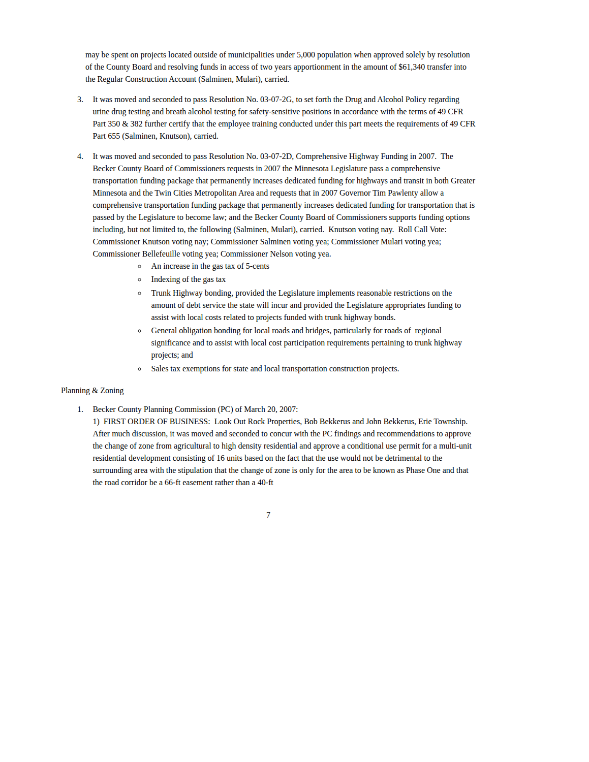may be spent on projects located outside of municipalities under 5,000 population when approved solely by resolution of the County Board and resolving funds in access of two years apportionment in the amount of $61,340 transfer into the Regular Construction Account (Salminen, Mulari), carried.
It was moved and seconded to pass Resolution No. 03-07-2G, to set forth the Drug and Alcohol Policy regarding urine drug testing and breath alcohol testing for safety-sensitive positions in accordance with the terms of 49 CFR Part 350 & 382 further certify that the employee training conducted under this part meets the requirements of 49 CFR Part 655 (Salminen, Knutson), carried.
It was moved and seconded to pass Resolution No. 03-07-2D, Comprehensive Highway Funding in 2007. The Becker County Board of Commissioners requests in 2007 the Minnesota Legislature pass a comprehensive transportation funding package that permanently increases dedicated funding for highways and transit in both Greater Minnesota and the Twin Cities Metropolitan Area and requests that in 2007 Governor Tim Pawlenty allow a comprehensive transportation funding package that permanently increases dedicated funding for transportation that is passed by the Legislature to become law; and the Becker County Board of Commissioners supports funding options including, but not limited to, the following (Salminen, Mulari), carried. Knutson voting nay. Roll Call Vote: Commissioner Knutson voting nay; Commissioner Salminen voting yea; Commissioner Mulari voting yea; Commissioner Bellefeuille voting yea; Commissioner Nelson voting yea.
An increase in the gas tax of 5-cents
Indexing of the gas tax
Trunk Highway bonding, provided the Legislature implements reasonable restrictions on the amount of debt service the state will incur and provided the Legislature appropriates funding to assist with local costs related to projects funded with trunk highway bonds.
General obligation bonding for local roads and bridges, particularly for roads of regional significance and to assist with local cost participation requirements pertaining to trunk highway projects; and
Sales tax exemptions for state and local transportation construction projects.
Planning & Zoning
Becker County Planning Commission (PC) of March 20, 2007:
1) FIRST ORDER OF BUSINESS: Look Out Rock Properties, Bob Bekkerus and John Bekkerus, Erie Township. After much discussion, it was moved and seconded to concur with the PC findings and recommendations to approve the change of zone from agricultural to high density residential and approve a conditional use permit for a multi-unit residential development consisting of 16 units based on the fact that the use would not be detrimental to the surrounding area with the stipulation that the change of zone is only for the area to be known as Phase One and that the road corridor be a 66-ft easement rather than a 40-ft
7